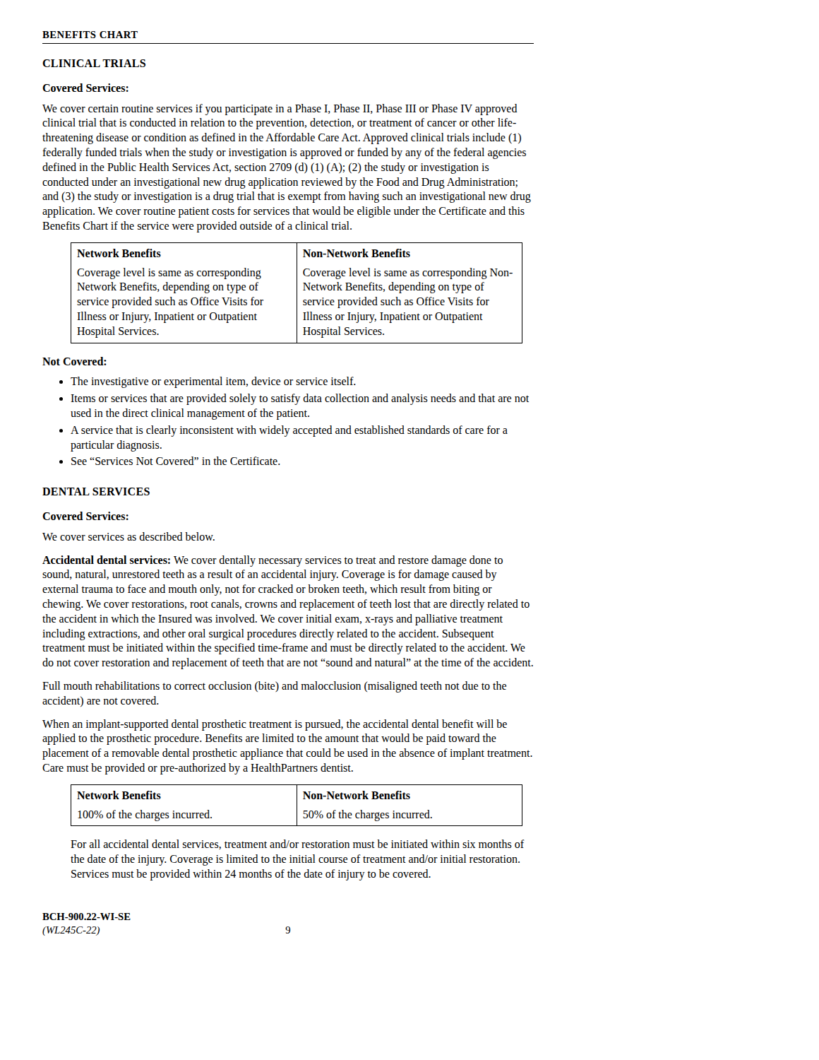BENEFITS CHART
CLINICAL TRIALS
Covered Services:
We cover certain routine services if you participate in a Phase I, Phase II, Phase III or Phase IV approved clinical trial that is conducted in relation to the prevention, detection, or treatment of cancer or other life-threatening disease or condition as defined in the Affordable Care Act. Approved clinical trials include (1) federally funded trials when the study or investigation is approved or funded by any of the federal agencies defined in the Public Health Services Act, section 2709 (d) (1) (A); (2) the study or investigation is conducted under an investigational new drug application reviewed by the Food and Drug Administration; and (3) the study or investigation is a drug trial that is exempt from having such an investigational new drug application. We cover routine patient costs for services that would be eligible under the Certificate and this Benefits Chart if the service were provided outside of a clinical trial.
| Network Benefits Coverage level is same as corresponding Network Benefits, depending on type of service provided such as Office Visits for Illness or Injury, Inpatient or Outpatient Hospital Services. | Non-Network Benefits Coverage level is same as corresponding Non-Network Benefits, depending on type of service provided such as Office Visits for Illness or Injury, Inpatient or Outpatient Hospital Services. |
Not Covered:
The investigative or experimental item, device or service itself.
Items or services that are provided solely to satisfy data collection and analysis needs and that are not used in the direct clinical management of the patient.
A service that is clearly inconsistent with widely accepted and established standards of care for a particular diagnosis.
See “Services Not Covered” in the Certificate.
DENTAL SERVICES
Covered Services:
We cover services as described below.
Accidental dental services: We cover dentally necessary services to treat and restore damage done to sound, natural, unrestored teeth as a result of an accidental injury. Coverage is for damage caused by external trauma to face and mouth only, not for cracked or broken teeth, which result from biting or chewing. We cover restorations, root canals, crowns and replacement of teeth lost that are directly related to the accident in which the Insured was involved. We cover initial exam, x-rays and palliative treatment including extractions, and other oral surgical procedures directly related to the accident. Subsequent treatment must be initiated within the specified time-frame and must be directly related to the accident. We do not cover restoration and replacement of teeth that are not “sound and natural” at the time of the accident.
Full mouth rehabilitations to correct occlusion (bite) and malocclusion (misaligned teeth not due to the accident) are not covered.
When an implant-supported dental prosthetic treatment is pursued, the accidental dental benefit will be applied to the prosthetic procedure. Benefits are limited to the amount that would be paid toward the placement of a removable dental prosthetic appliance that could be used in the absence of implant treatment. Care must be provided or pre-authorized by a HealthPartners dentist.
| Network Benefits 100% of the charges incurred. | Non-Network Benefits 50% of the charges incurred. |
For all accidental dental services, treatment and/or restoration must be initiated within six months of the date of the injury. Coverage is limited to the initial course of treatment and/or initial restoration. Services must be provided within 24 months of the date of injury to be covered.
BCH-900.22-WI-SE
(WL245C-22)9